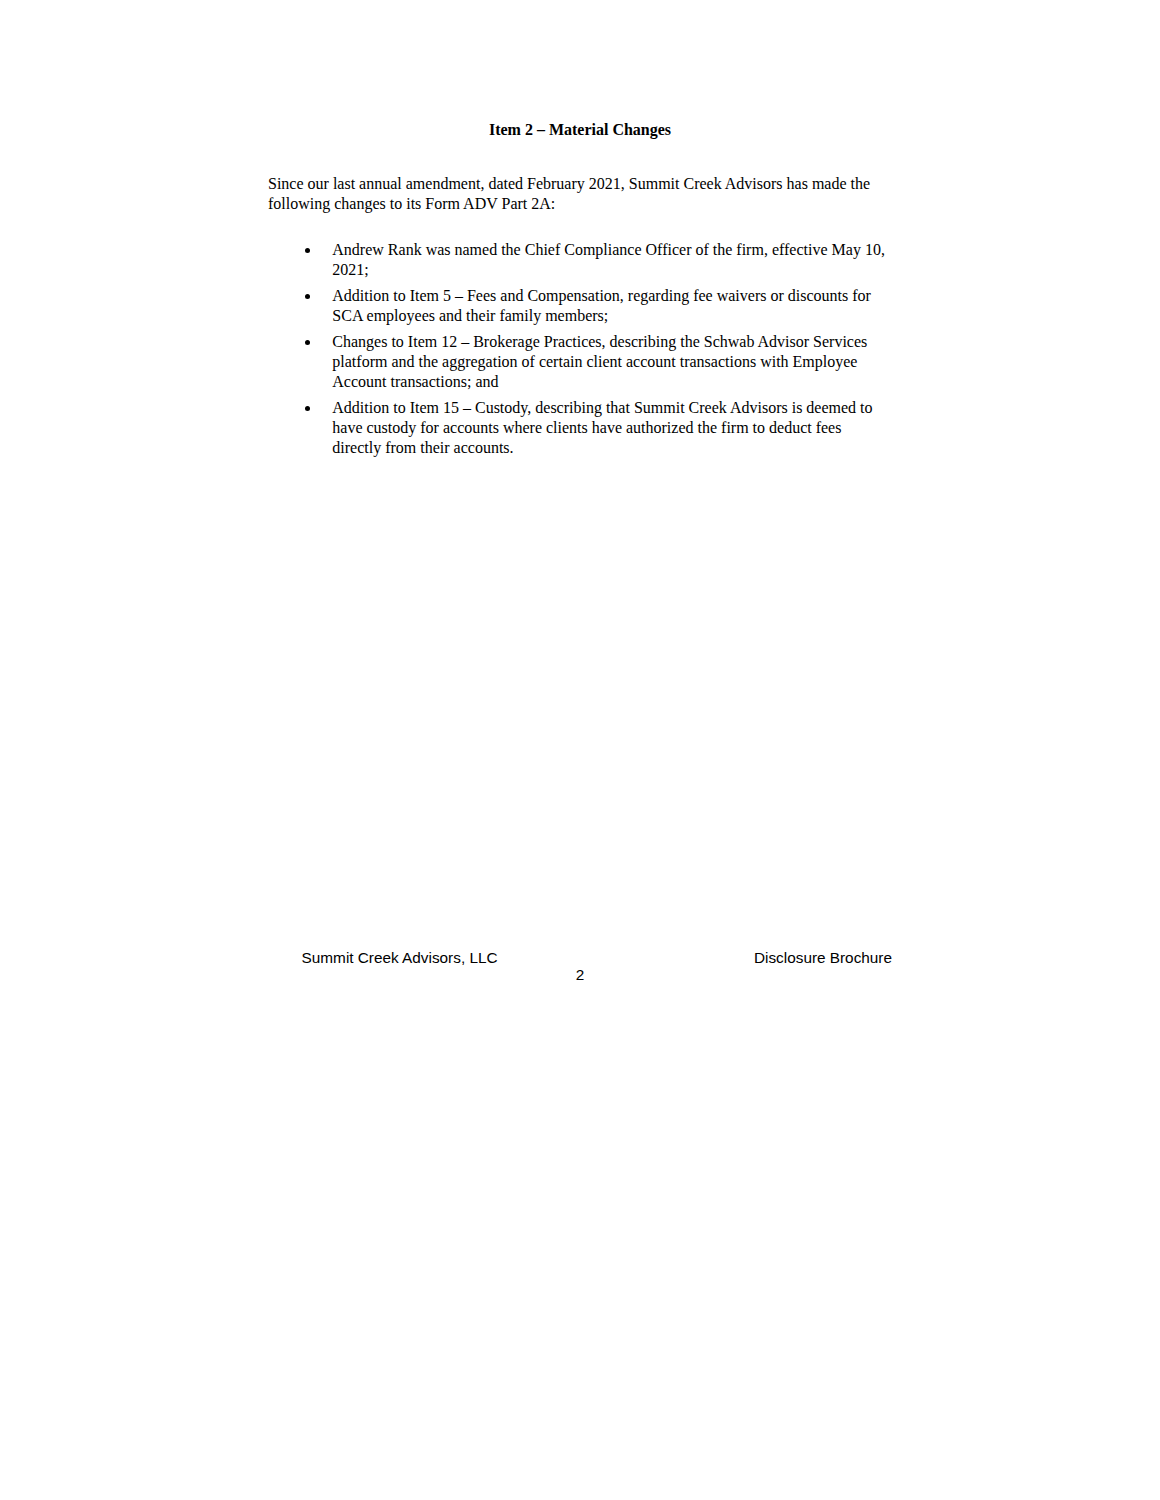Item 2 – Material Changes
Since our last annual amendment, dated February 2021, Summit Creek Advisors has made the following changes to its Form ADV Part 2A:
Andrew Rank was named the Chief Compliance Officer of the firm, effective May 10, 2021;
Addition to Item 5 – Fees and Compensation, regarding fee waivers or discounts for SCA employees and their family members;
Changes to Item 12 – Brokerage Practices, describing the Schwab Advisor Services platform and the aggregation of certain client account transactions with Employee Account transactions; and
Addition to Item 15 – Custody, describing that Summit Creek Advisors is deemed to have custody for accounts where clients have authorized the firm to deduct fees directly from their accounts.
Summit Creek Advisors, LLC 2 Disclosure Brochure